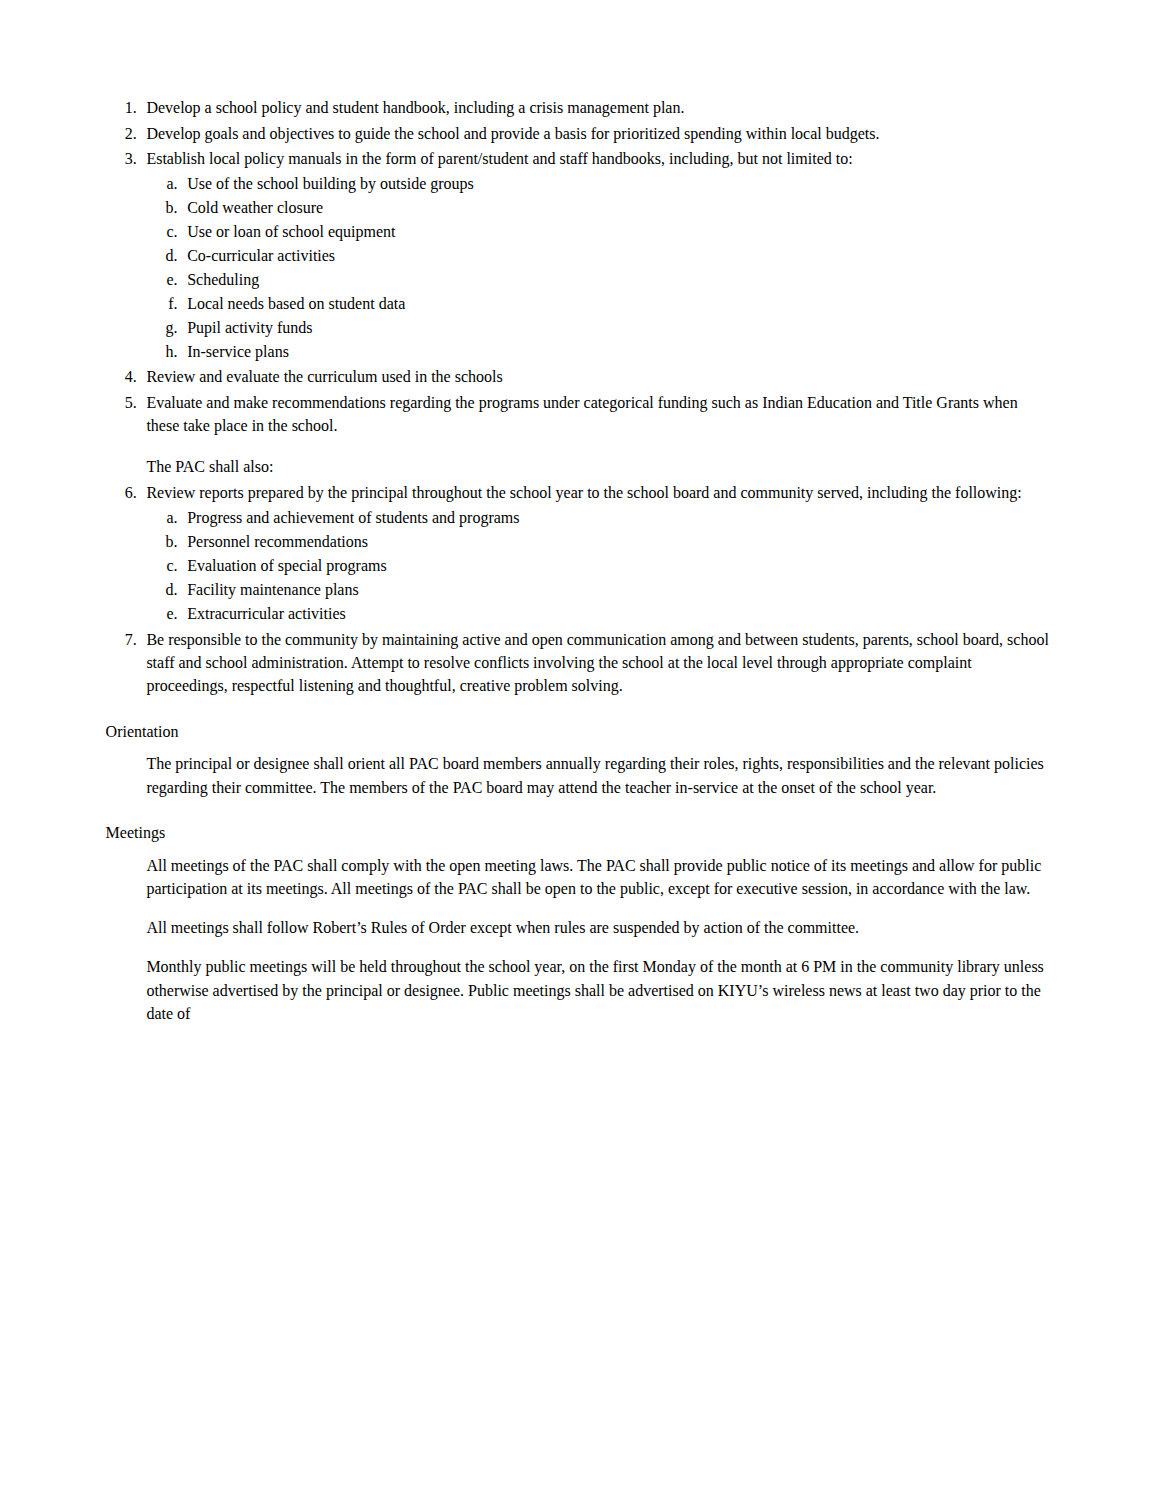Develop a school policy and student handbook, including a crisis management plan.
Develop goals and objectives to guide the school and provide a basis for prioritized spending within local budgets.
Establish local policy manuals in the form of parent/student and staff handbooks, including, but not limited to:
Use of the school building by outside groups
Cold weather closure
Use or loan of school equipment
Co-curricular activities
Scheduling
Local needs based on student data
Pupil activity funds
In-service plans
Review and evaluate the curriculum used in the schools
Evaluate and make recommendations regarding the programs under categorical funding such as Indian Education and Title Grants when these take place in the school.
The PAC shall also:
Review reports prepared by the principal throughout the school year to the school board and community served, including the following:
Progress and achievement of students and programs
Personnel recommendations
Evaluation of special programs
Facility maintenance plans
Extracurricular activities
Be responsible to the community by maintaining active and open communication among and between students, parents, school board, school staff and school administration. Attempt to resolve conflicts involving the school at the local level through appropriate complaint proceedings, respectful listening and thoughtful, creative problem solving.
Orientation
The principal or designee shall orient all PAC board members annually regarding their roles, rights, responsibilities and the relevant policies regarding their committee. The members of the PAC board may attend the teacher in-service at the onset of the school year.
Meetings
All meetings of the PAC shall comply with the open meeting laws. The PAC shall provide public notice of its meetings and allow for public participation at its meetings. All meetings of the PAC shall be open to the public, except for executive session, in accordance with the law.
All meetings shall follow Robert’s Rules of Order except when rules are suspended by action of the committee.
Monthly public meetings will be held throughout the school year, on the first Monday of the month at 6 PM in the community library unless otherwise advertised by the principal or designee. Public meetings shall be advertised on KIYU’s wireless news at least two day prior to the date of